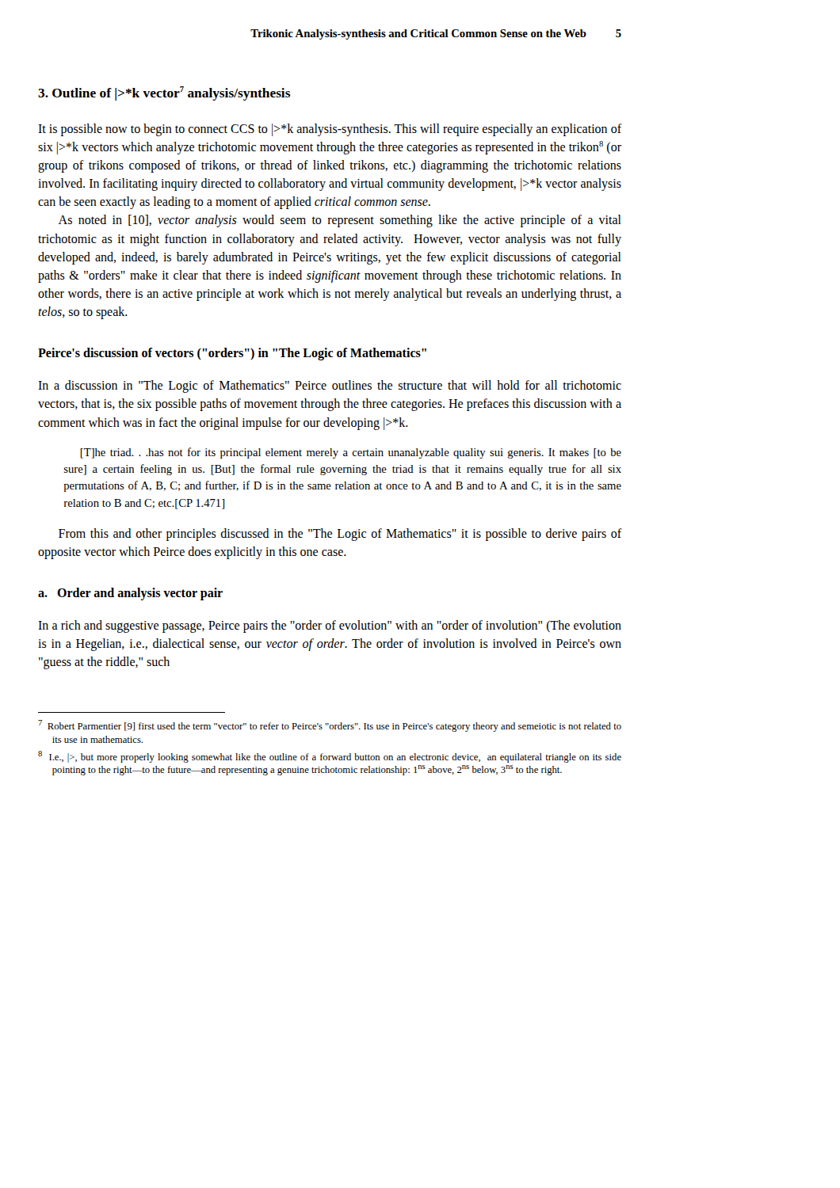Trikonic Analysis-synthesis and Critical Common Sense on the Web5
3. Outline of |>*k vector7 analysis/synthesis
It is possible now to begin to connect CCS to |>*k analysis-synthesis. This will require especially an explication of six |>*k vectors which analyze trichotomic movement through the three categories as represented in the trikon8 (or group of trikons composed of trikons, or thread of linked trikons, etc.) diagramming the trichotomic relations involved. In facilitating inquiry directed to collaboratory and virtual community development, |>*k vector analysis can be seen exactly as leading to a moment of applied critical common sense.
As noted in [10], vector analysis would seem to represent something like the active principle of a vital trichotomic as it might function in collaboratory and related activity. However, vector analysis was not fully developed and, indeed, is barely adumbrated in Peirce's writings, yet the few explicit discussions of categorial paths & "orders" make it clear that there is indeed significant movement through these trichotomic relations. In other words, there is an active principle at work which is not merely analytical but reveals an underlying thrust, a telos, so to speak.
Peirce's discussion of vectors ("orders") in "The Logic of Mathematics"
In a discussion in "The Logic of Mathematics" Peirce outlines the structure that will hold for all trichotomic vectors, that is, the six possible paths of movement through the three categories. He prefaces this discussion with a comment which was in fact the original impulse for our developing |>*k.
[T]he triad. . .has not for its principal element merely a certain unanalyzable quality sui generis. It makes [to be sure] a certain feeling in us. [But] the formal rule governing the triad is that it remains equally true for all six permutations of A, B, C; and further, if D is in the same relation at once to A and B and to A and C, it is in the same relation to B and C; etc.[CP 1.471]
From this and other principles discussed in the "The Logic of Mathematics" it is possible to derive pairs of opposite vector which Peirce does explicitly in this one case.
a. Order and analysis vector pair
In a rich and suggestive passage, Peirce pairs the "order of evolution" with an "order of involution" (The evolution is in a Hegelian, i.e., dialectical sense, our vector of order. The order of involution is involved in Peirce's own "guess at the riddle," such
7 Robert Parmentier [9] first used the term "vector" to refer to Peirce's "orders". Its use in Peirce's category theory and semeiotic is not related to its use in mathematics.
8 I.e., |>, but more properly looking somewhat like the outline of a forward button on an electronic device, an equilateral triangle on its side pointing to the right—to the future—and representing a genuine trichotomic relationship: 1ns above, 2ns below, 3ns to the right.